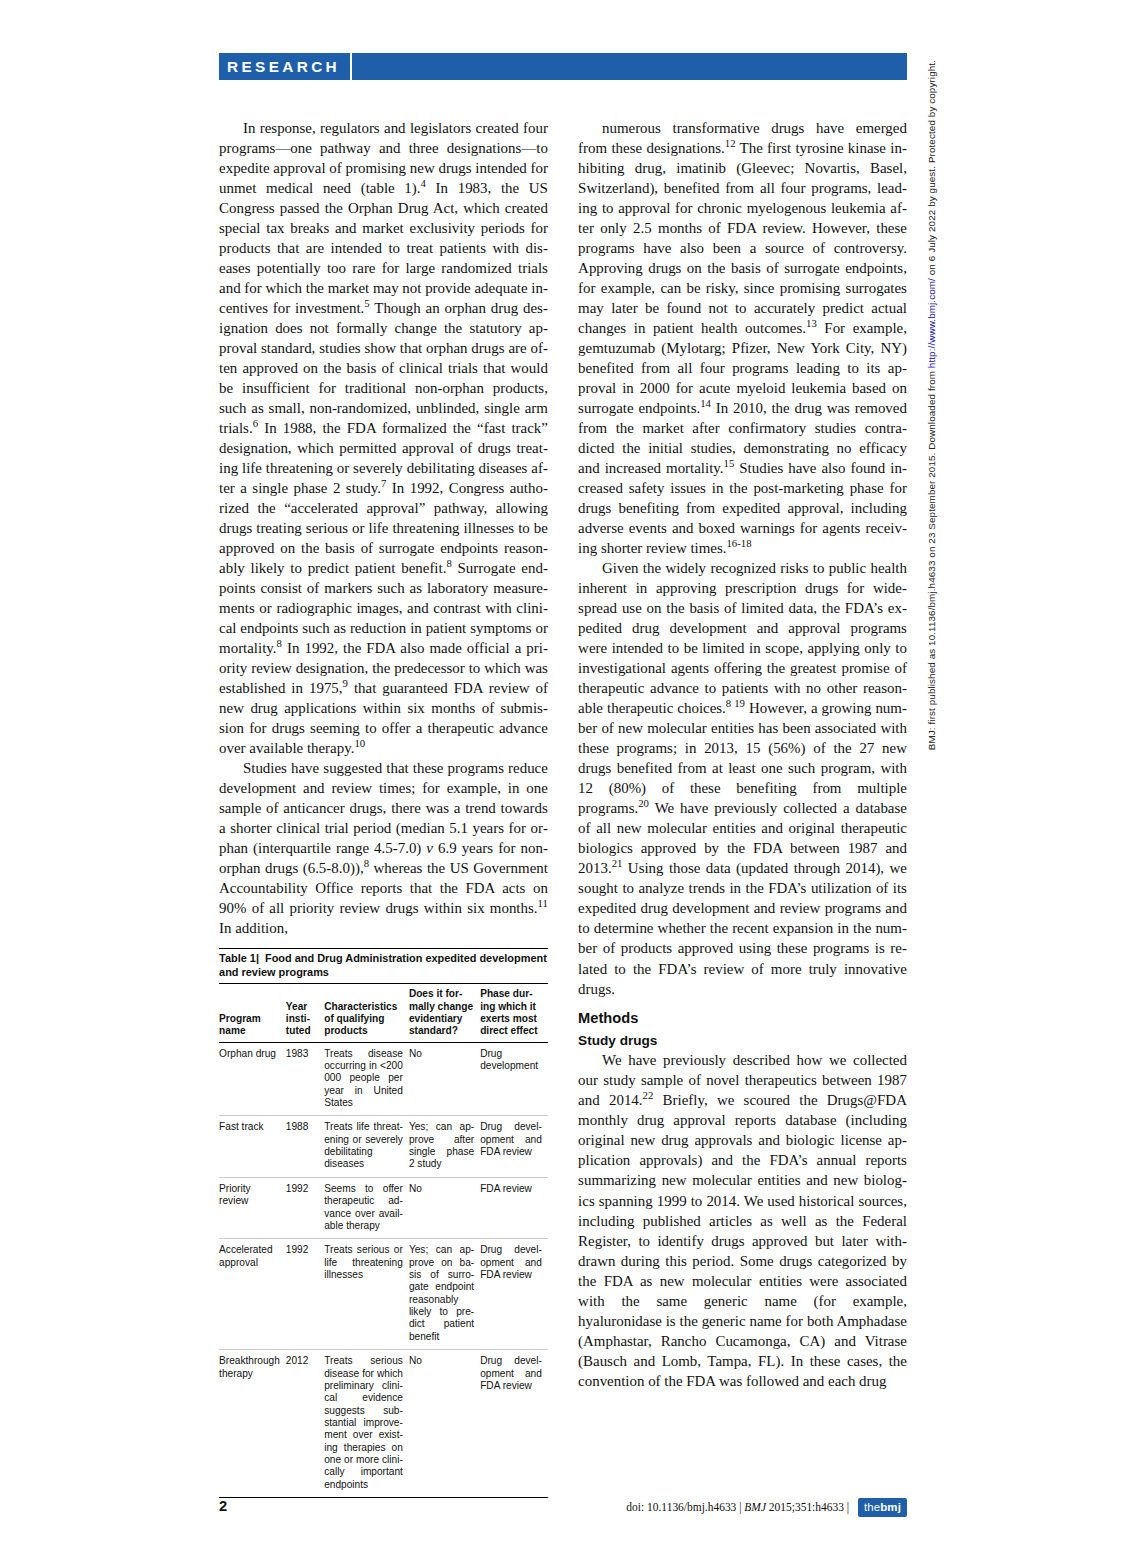RESEARCH
BMJ: first published as 10.1136/bmj.h4633 on 23 September 2015. Downloaded from http://www.bmj.com/ on 6 July 2022 by guest. Protected by copyright.
In response, regulators and legislators created four programs—one pathway and three designations—to expedite approval of promising new drugs intended for unmet medical need (table 1).4 In 1983, the US Congress passed the Orphan Drug Act, which created special tax breaks and market exclusivity periods for products that are intended to treat patients with diseases potentially too rare for large randomized trials and for which the market may not provide adequate incentives for investment.5 Though an orphan drug designation does not formally change the statutory approval standard, studies show that orphan drugs are often approved on the basis of clinical trials that would be insufficient for traditional non-orphan products, such as small, non-randomized, unblinded, single arm trials.6 In 1988, the FDA formalized the “fast track” designation, which permitted approval of drugs treating life threatening or severely debilitating diseases after a single phase 2 study.7 In 1992, Congress authorized the “accelerated approval” pathway, allowing drugs treating serious or life threatening illnesses to be approved on the basis of surrogate endpoints reasonably likely to predict patient benefit.8 Surrogate endpoints consist of markers such as laboratory measurements or radiographic images, and contrast with clinical endpoints such as reduction in patient symptoms or mortality.8 In 1992, the FDA also made official a priority review designation, the predecessor to which was established in 1975,9 that guaranteed FDA review of new drug applications within six months of submission for drugs seeming to offer a therapeutic advance over available therapy.10
Studies have suggested that these programs reduce development and review times; for example, in one sample of anticancer drugs, there was a trend towards a shorter clinical trial period (median 5.1 years for orphan (interquartile range 4.5-7.0) v 6.9 years for non-orphan drugs (6.5-8.0)),8 whereas the US Government Accountability Office reports that the FDA acts on 90% of all priority review drugs within six months.11 In addition,
Table 1| Food and Drug Administration expedited development and review programs
| Program name | Year instituted | Characteristics of qualifying products | Does it formally change evidentiary standard? | Phase during which it exerts most direct effect |
| --- | --- | --- | --- | --- |
| Orphan drug | 1983 | Treats disease occurring in <200 000 people per year in United States | No | Drug development |
| Fast track | 1988 | Treats life threatening or severely debilitating diseases | Yes; can approve after single phase 2 study | Drug development and FDA review |
| Priority review | 1992 | Seems to offer therapeutic advance over available therapy | No | FDA review |
| Accelerated approval | 1992 | Treats serious or life threatening illnesses | Yes; can approve on basis of surrogate endpoint reasonably likely to predict patient benefit | Drug development and FDA review |
| Breakthrough therapy | 2012 | Treats serious disease for which preliminary clinical evidence suggests substantial improvement over existing therapies on one or more clinically important endpoints | No | Drug development and FDA review |
numerous transformative drugs have emerged from these designations.12 The first tyrosine kinase inhibiting drug, imatinib (Gleevec; Novartis, Basel, Switzerland), benefited from all four programs, leading to approval for chronic myelogenous leukemia after only 2.5 months of FDA review. However, these programs have also been a source of controversy. Approving drugs on the basis of surrogate endpoints, for example, can be risky, since promising surrogates may later be found not to accurately predict actual changes in patient health outcomes.13 For example, gemtuzumab (Mylotarg; Pfizer, New York City, NY) benefited from all four programs leading to its approval in 2000 for acute myeloid leukemia based on surrogate endpoints.14 In 2010, the drug was removed from the market after confirmatory studies contradicted the initial studies, demonstrating no efficacy and increased mortality.15 Studies have also found increased safety issues in the post-marketing phase for drugs benefiting from expedited approval, including adverse events and boxed warnings for agents receiving shorter review times.16-18
Given the widely recognized risks to public health inherent in approving prescription drugs for widespread use on the basis of limited data, the FDA’s expedited drug development and approval programs were intended to be limited in scope, applying only to investigational agents offering the greatest promise of therapeutic advance to patients with no other reasonable therapeutic choices.8 19 However, a growing number of new molecular entities has been associated with these programs; in 2013, 15 (56%) of the 27 new drugs benefited from at least one such program, with 12 (80%) of these benefiting from multiple programs.20 We have previously collected a database of all new molecular entities and original therapeutic biologics approved by the FDA between 1987 and 2013.21 Using those data (updated through 2014), we sought to analyze trends in the FDA’s utilization of its expedited drug development and review programs and to determine whether the recent expansion in the number of products approved using these programs is related to the FDA’s review of more truly innovative drugs.
Methods
Study drugs
We have previously described how we collected our study sample of novel therapeutics between 1987 and 2014.22 Briefly, we scoured the Drugs@FDA monthly drug approval reports database (including original new drug approvals and biologic license application approvals) and the FDA’s annual reports summarizing new molecular entities and new biologics spanning 1999 to 2014. We used historical sources, including published articles as well as the Federal Register, to identify drugs approved but later withdrawn during this period. Some drugs categorized by the FDA as new molecular entities were associated with the same generic name (for example, hyaluronidase is the generic name for both Amphadase (Amphastar, Rancho Cucamonga, CA) and Vitrase (Bausch and Lomb, Tampa, FL). In these cases, the convention of the FDA was followed and each drug
2
doi: 10.1136/bmj.h4633 | BMJ 2015;351:h4633 | thebmj